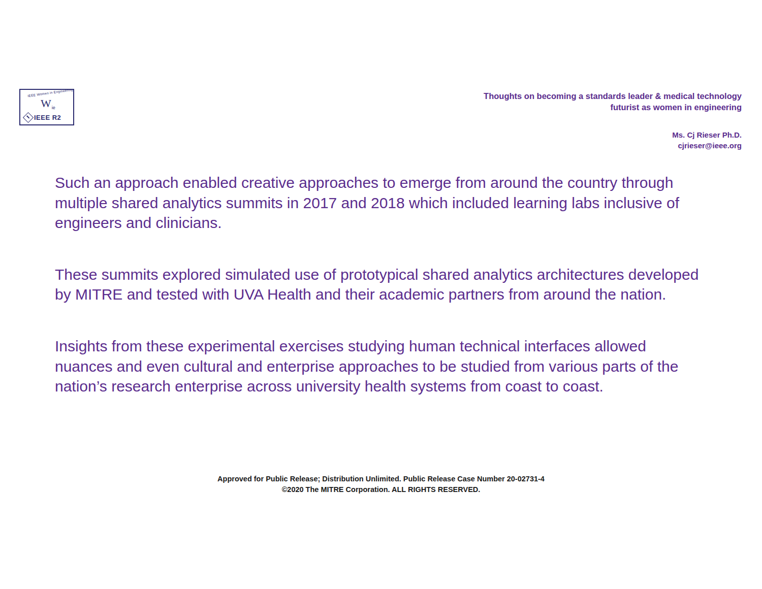IEEE Women in Engineering Wie IEEE R2
Thoughts on becoming a standards leader & medical technology
futurist as women in engineering
Ms. Cj Rieser Ph.D.
cjrieser@ieee.org
Such an approach enabled creative approaches to emerge from around the country through multiple shared analytics summits in 2017 and 2018 which included learning labs inclusive of engineers and clinicians.
These summits explored simulated use of prototypical shared analytics architectures developed by MITRE and tested with UVA Health and their academic partners from around the nation.
Insights from these experimental exercises studying human technical interfaces allowed nuances and even cultural and enterprise approaches to be studied from various parts of the nation’s research enterprise across university health systems from coast to coast.
Approved for Public Release; Distribution Unlimited. Public Release Case Number 20-02731-4
©2020 The MITRE Corporation. ALL RIGHTS RESERVED.